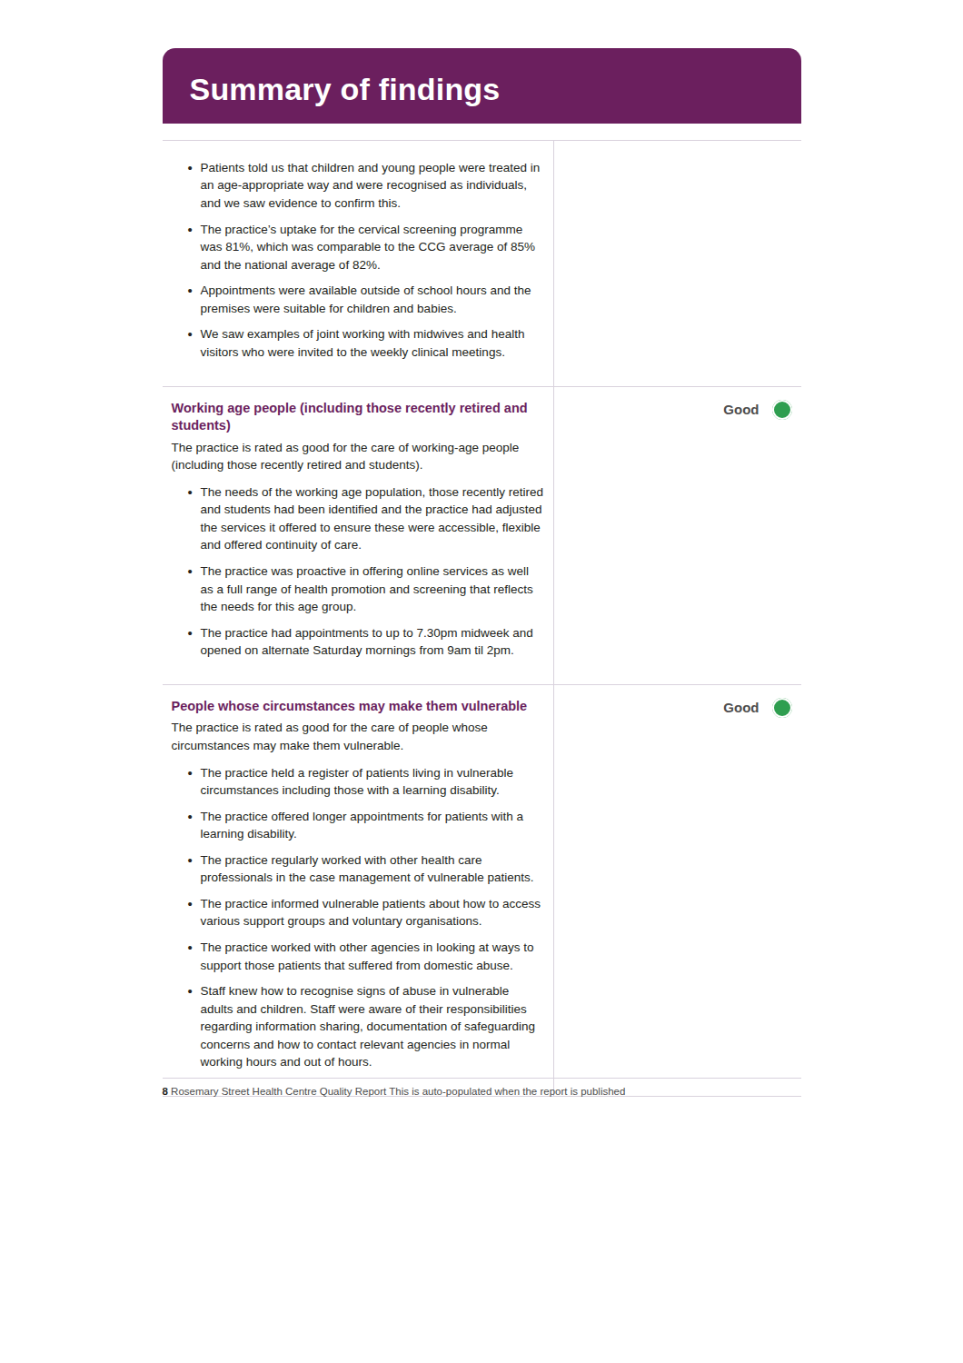Summary of findings
| Patients told us that children and young people were treated in an age-appropriate way and were recognised as individuals, and we saw evidence to confirm this. The practice’s uptake for the cervical screening programme was 81%, which was comparable to the CCG average of 85% and the national average of 82%. Appointments were available outside of school hours and the premises were suitable for children and babies. We saw examples of joint working with midwives and health visitors who were invited to the weekly clinical meetings. | |
| Working age people (including those recently retired and students) The practice is rated as good for the care of working-age people (including those recently retired and students). The needs of the working age population, those recently retired and students had been identified and the practice had adjusted the services it offered to ensure these were accessible, flexible and offered continuity of care. The practice was proactive in offering online services as well as a full range of health promotion and screening that reflects the needs for this age group. The practice had appointments to up to 7.30pm midweek and opened on alternate Saturday mornings from 9am til 2pm. | Good |
| People whose circumstances may make them vulnerable The practice is rated as good for the care of people whose circumstances may make them vulnerable. The practice held a register of patients living in vulnerable circumstances including those with a learning disability. The practice offered longer appointments for patients with a learning disability. The practice regularly worked with other health care professionals in the case management of vulnerable patients. The practice informed vulnerable patients about how to access various support groups and voluntary organisations. The practice worked with other agencies in looking at ways to support those patients that suffered from domestic abuse. Staff knew how to recognise signs of abuse in vulnerable adults and children. Staff were aware of their responsibilities regarding information sharing, documentation of safeguarding concerns and how to contact relevant agencies in normal working hours and out of hours. | Good |
8 Rosemary Street Health Centre Quality Report This is auto-populated when the report is published